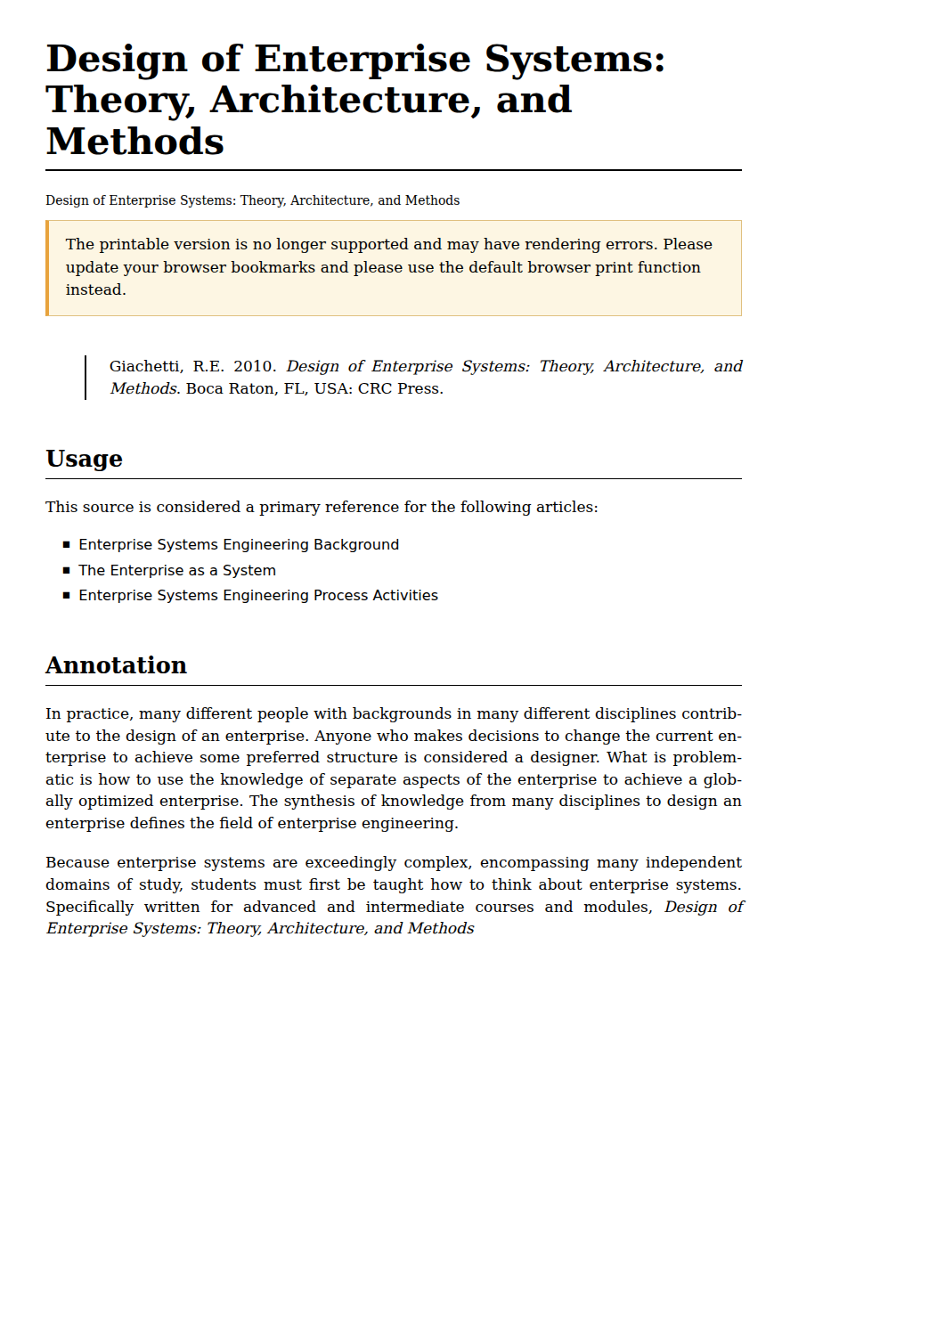Design of Enterprise Systems: Theory, Architecture, and Methods
Design of Enterprise Systems: Theory, Architecture, and Methods
The printable version is no longer supported and may have rendering errors. Please update your browser bookmarks and please use the default browser print function instead.
Giachetti, R.E. 2010. Design of Enterprise Systems: Theory, Architecture, and Methods. Boca Raton, FL, USA: CRC Press.
Usage
This source is considered a primary reference for the following articles:
Enterprise Systems Engineering Background
The Enterprise as a System
Enterprise Systems Engineering Process Activities
Annotation
In practice, many different people with backgrounds in many different disciplines contribute to the design of an enterprise. Anyone who makes decisions to change the current enterprise to achieve some preferred structure is considered a designer. What is problematic is how to use the knowledge of separate aspects of the enterprise to achieve a globally optimized enterprise. The synthesis of knowledge from many disciplines to design an enterprise defines the field of enterprise engineering.
Because enterprise systems are exceedingly complex, encompassing many independent domains of study, students must first be taught how to think about enterprise systems. Specifically written for advanced and intermediate courses and modules, Design of Enterprise Systems: Theory, Architecture, and Methods